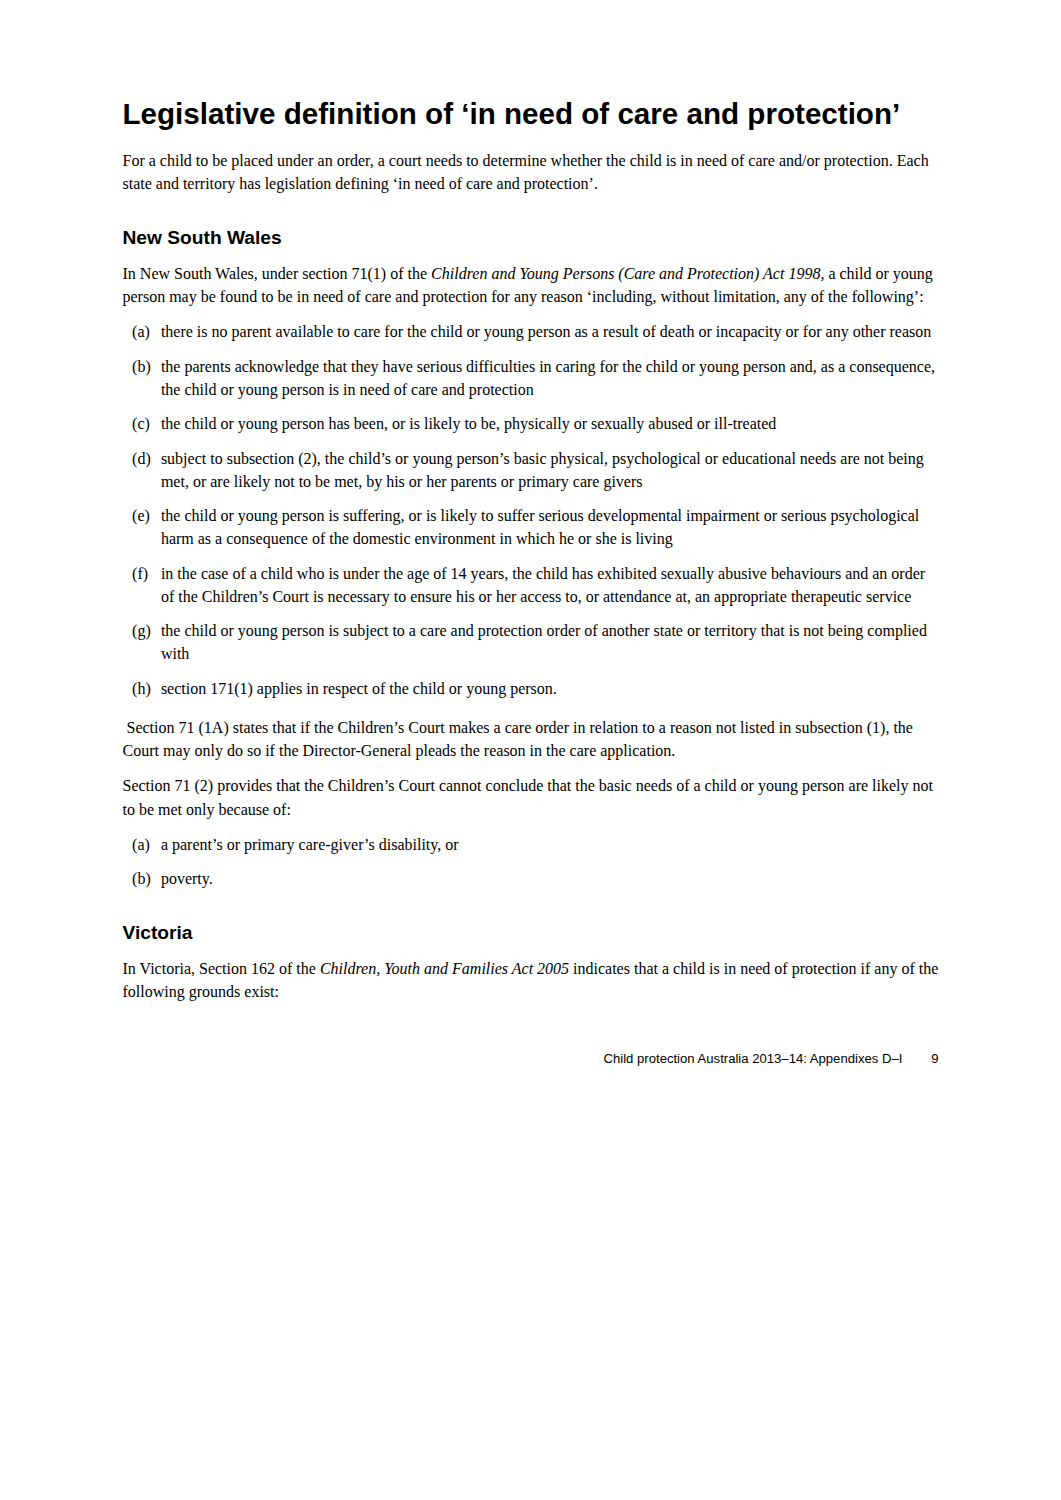Legislative definition of ‘in need of care and protection’
For a child to be placed under an order, a court needs to determine whether the child is in need of care and/or protection. Each state and territory has legislation defining ‘in need of care and protection’.
New South Wales
In New South Wales, under section 71(1) of the Children and Young Persons (Care and Protection) Act 1998, a child or young person may be found to be in need of care and protection for any reason ‘including, without limitation, any of the following’:
(a) there is no parent available to care for the child or young person as a result of death or incapacity or for any other reason
(b) the parents acknowledge that they have serious difficulties in caring for the child or young person and, as a consequence, the child or young person is in need of care and protection
(c) the child or young person has been, or is likely to be, physically or sexually abused or ill-treated
(d) subject to subsection (2), the child’s or young person’s basic physical, psychological or educational needs are not being met, or are likely not to be met, by his or her parents or primary care givers
(e) the child or young person is suffering, or is likely to suffer serious developmental impairment or serious psychological harm as a consequence of the domestic environment in which he or she is living
(f) in the case of a child who is under the age of 14 years, the child has exhibited sexually abusive behaviours and an order of the Children’s Court is necessary to ensure his or her access to, or attendance at, an appropriate therapeutic service
(g) the child or young person is subject to a care and protection order of another state or territory that is not being complied with
(h) section 171(1) applies in respect of the child or young person.
Section 71 (1A) states that if the Children’s Court makes a care order in relation to a reason not listed in subsection (1), the Court may only do so if the Director-General pleads the reason in the care application.
Section 71 (2) provides that the Children’s Court cannot conclude that the basic needs of a child or young person are likely not to be met only because of:
(a) a parent’s or primary care-giver’s disability, or
(b) poverty.
Victoria
In Victoria, Section 162 of the Children, Youth and Families Act 2005 indicates that a child is in need of protection if any of the following grounds exist:
Child protection Australia 2013–14: Appendixes D–I9